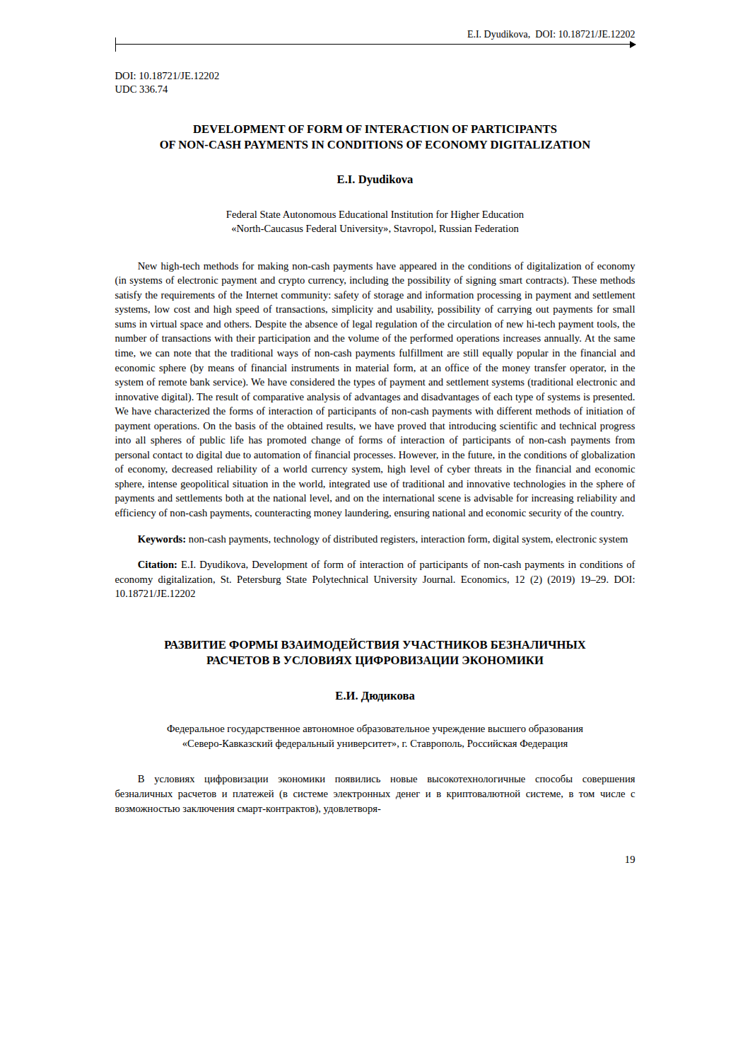E.I. Dyudikova, DOI: 10.18721/JE.12202
DOI: 10.18721/JE.12202
UDC 336.74
Development of form of interaction of participants
of non-cash payments in conditions of economy digitalization
E.I. Dyudikova
Federal State Autonomous Educational Institution for Higher Education
«North-Caucasus Federal University», Stavropol, Russian Federation
New high-tech methods for making non-cash payments have appeared in the conditions of digitalization of economy (in systems of electronic payment and crypto currency, including the possibility of signing smart contracts). These methods satisfy the requirements of the Internet community: safety of storage and information processing in payment and settlement systems, low cost and high speed of transactions, simplicity and usability, possibility of carrying out payments for small sums in virtual space and others. Despite the absence of legal regulation of the circulation of new hi-tech payment tools, the number of transactions with their participation and the volume of the performed operations increases annually. At the same time, we can note that the traditional ways of non-cash payments fulfillment are still equally popular in the financial and economic sphere (by means of financial instruments in material form, at an office of the money transfer operator, in the system of remote bank service). We have considered the types of payment and settlement systems (traditional electronic and innovative digital). The result of comparative analysis of advantages and disadvantages of each type of systems is presented. We have characterized the forms of interaction of participants of non-cash payments with different methods of initiation of payment operations. On the basis of the obtained results, we have proved that introducing scientific and technical progress into all spheres of public life has promoted change of forms of interaction of participants of non-cash payments from personal contact to digital due to automation of financial processes. However, in the future, in the conditions of globalization of economy, decreased reliability of a world currency system, high level of cyber threats in the financial and economic sphere, intense geopolitical situation in the world, integrated use of traditional and innovative technologies in the sphere of payments and settlements both at the national level, and on the international scene is advisable for increasing reliability and efficiency of non-cash payments, counteracting money laundering, ensuring national and economic security of the country.
Keywords: non-cash payments, technology of distributed registers, interaction form, digital system, electronic system
Citation: E.I. Dyudikova, Development of form of interaction of participants of non-cash payments in conditions of economy digitalization, St. Petersburg State Polytechnical University Journal. Economics, 12 (2) (2019) 19–29. DOI: 10.18721/JE.12202
Развитие формы взаимодействия участников безналичных
расчетов в условиях цифровизации экономики
Е.И. Дюдикова
Федеральное государственное автономное образовательное учреждение высшего образования
«Северо-Кавказский федеральный университет», г. Ставрополь, Российская Федерация
В условиях цифровизации экономики появились новые высокотехнологичные способы совершения безналичных расчетов и платежей (в системе электронных денег и в криптовалютной системе, в том числе с возможностью заключения смарт-контрактов), удовлетворя-
19